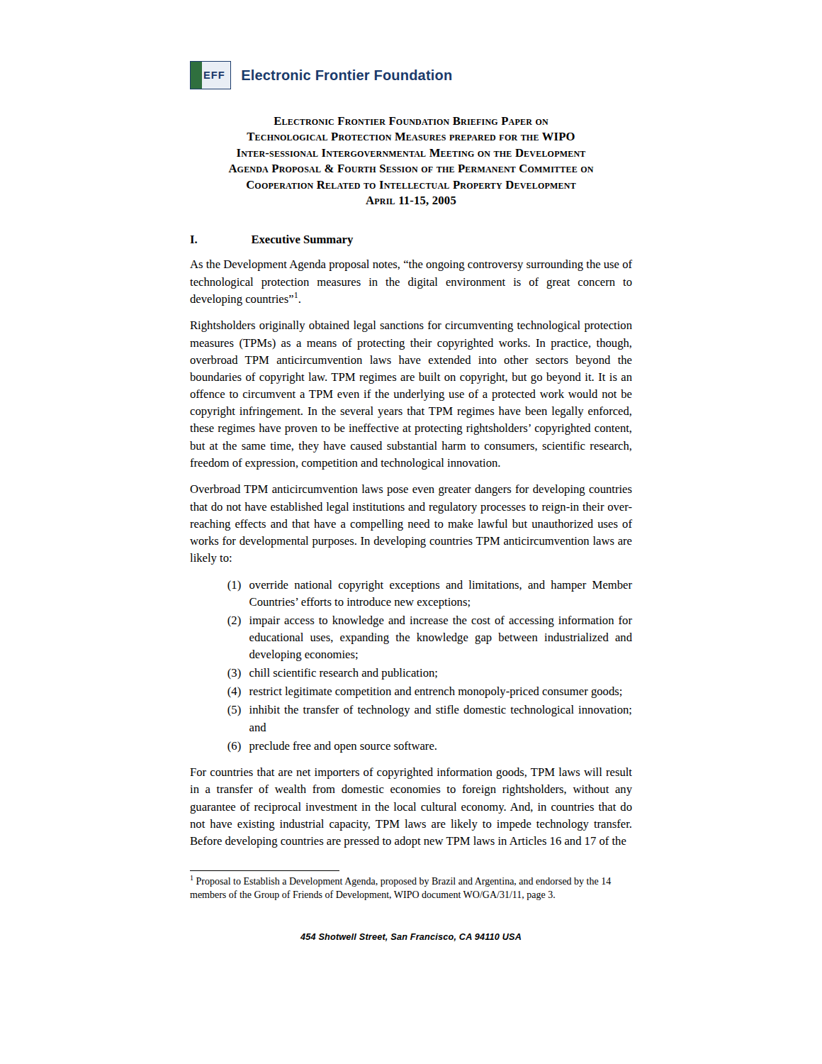EFF Electronic Frontier Foundation
Electronic Frontier Foundation Briefing Paper on Technological Protection Measures prepared for the WIPO Inter-sessional Intergovernmental Meeting on the Development Agenda Proposal & Fourth Session of the Permanent Committee on Cooperation Related to Intellectual Property Development April 11-15, 2005
I. Executive Summary
As the Development Agenda proposal notes, “the ongoing controversy surrounding the use of technological protection measures in the digital environment is of great concern to developing countries”1.
Rightsholders originally obtained legal sanctions for circumventing technological protection measures (TPMs) as a means of protecting their copyrighted works. In practice, though, overbroad TPM anticircumvention laws have extended into other sectors beyond the boundaries of copyright law. TPM regimes are built on copyright, but go beyond it. It is an offence to circumvent a TPM even if the underlying use of a protected work would not be copyright infringement. In the several years that TPM regimes have been legally enforced, these regimes have proven to be ineffective at protecting rightsholders’ copyrighted content, but at the same time, they have caused substantial harm to consumers, scientific research, freedom of expression, competition and technological innovation.
Overbroad TPM anticircumvention laws pose even greater dangers for developing countries that do not have established legal institutions and regulatory processes to reign-in their over-reaching effects and that have a compelling need to make lawful but unauthorized uses of works for developmental purposes. In developing countries TPM anticircumvention laws are likely to:
(1) override national copyright exceptions and limitations, and hamper Member Countries’ efforts to introduce new exceptions;
(2) impair access to knowledge and increase the cost of accessing information for educational uses, expanding the knowledge gap between industrialized and developing economies;
(3) chill scientific research and publication;
(4) restrict legitimate competition and entrench monopoly-priced consumer goods;
(5) inhibit the transfer of technology and stifle domestic technological innovation; and
(6) preclude free and open source software.
For countries that are net importers of copyrighted information goods, TPM laws will result in a transfer of wealth from domestic economies to foreign rightsholders, without any guarantee of reciprocal investment in the local cultural economy. And, in countries that do not have existing industrial capacity, TPM laws are likely to impede technology transfer. Before developing countries are pressed to adopt new TPM laws in Articles 16 and 17 of the
1 Proposal to Establish a Development Agenda, proposed by Brazil and Argentina, and endorsed by the 14 members of the Group of Friends of Development, WIPO document WO/GA/31/11, page 3.
454 Shotwell Street, San Francisco, CA 94110 USA